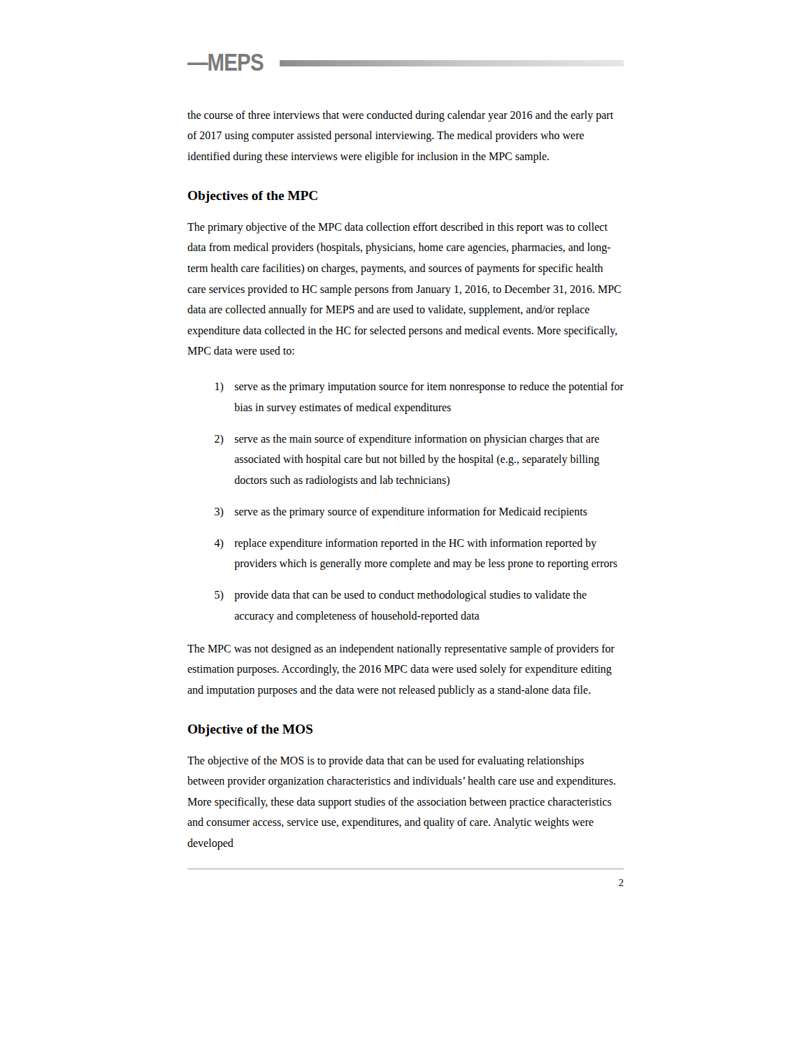—MEPS
the course of three interviews that were conducted during calendar year 2016 and the early part of 2017 using computer assisted personal interviewing. The medical providers who were identified during these interviews were eligible for inclusion in the MPC sample.
Objectives of the MPC
The primary objective of the MPC data collection effort described in this report was to collect data from medical providers (hospitals, physicians, home care agencies, pharmacies, and long-term health care facilities) on charges, payments, and sources of payments for specific health care services provided to HC sample persons from January 1, 2016, to December 31, 2016. MPC data are collected annually for MEPS and are used to validate, supplement, and/or replace expenditure data collected in the HC for selected persons and medical events. More specifically, MPC data were used to:
serve as the primary imputation source for item nonresponse to reduce the potential for bias in survey estimates of medical expenditures
serve as the main source of expenditure information on physician charges that are associated with hospital care but not billed by the hospital (e.g., separately billing doctors such as radiologists and lab technicians)
serve as the primary source of expenditure information for Medicaid recipients
replace expenditure information reported in the HC with information reported by providers which is generally more complete and may be less prone to reporting errors
provide data that can be used to conduct methodological studies to validate the accuracy and completeness of household-reported data
The MPC was not designed as an independent nationally representative sample of providers for estimation purposes. Accordingly, the 2016 MPC data were used solely for expenditure editing and imputation purposes and the data were not released publicly as a stand-alone data file.
Objective of the MOS
The objective of the MOS is to provide data that can be used for evaluating relationships between provider organization characteristics and individuals’ health care use and expenditures. More specifically, these data support studies of the association between practice characteristics and consumer access, service use, expenditures, and quality of care. Analytic weights were developed
2